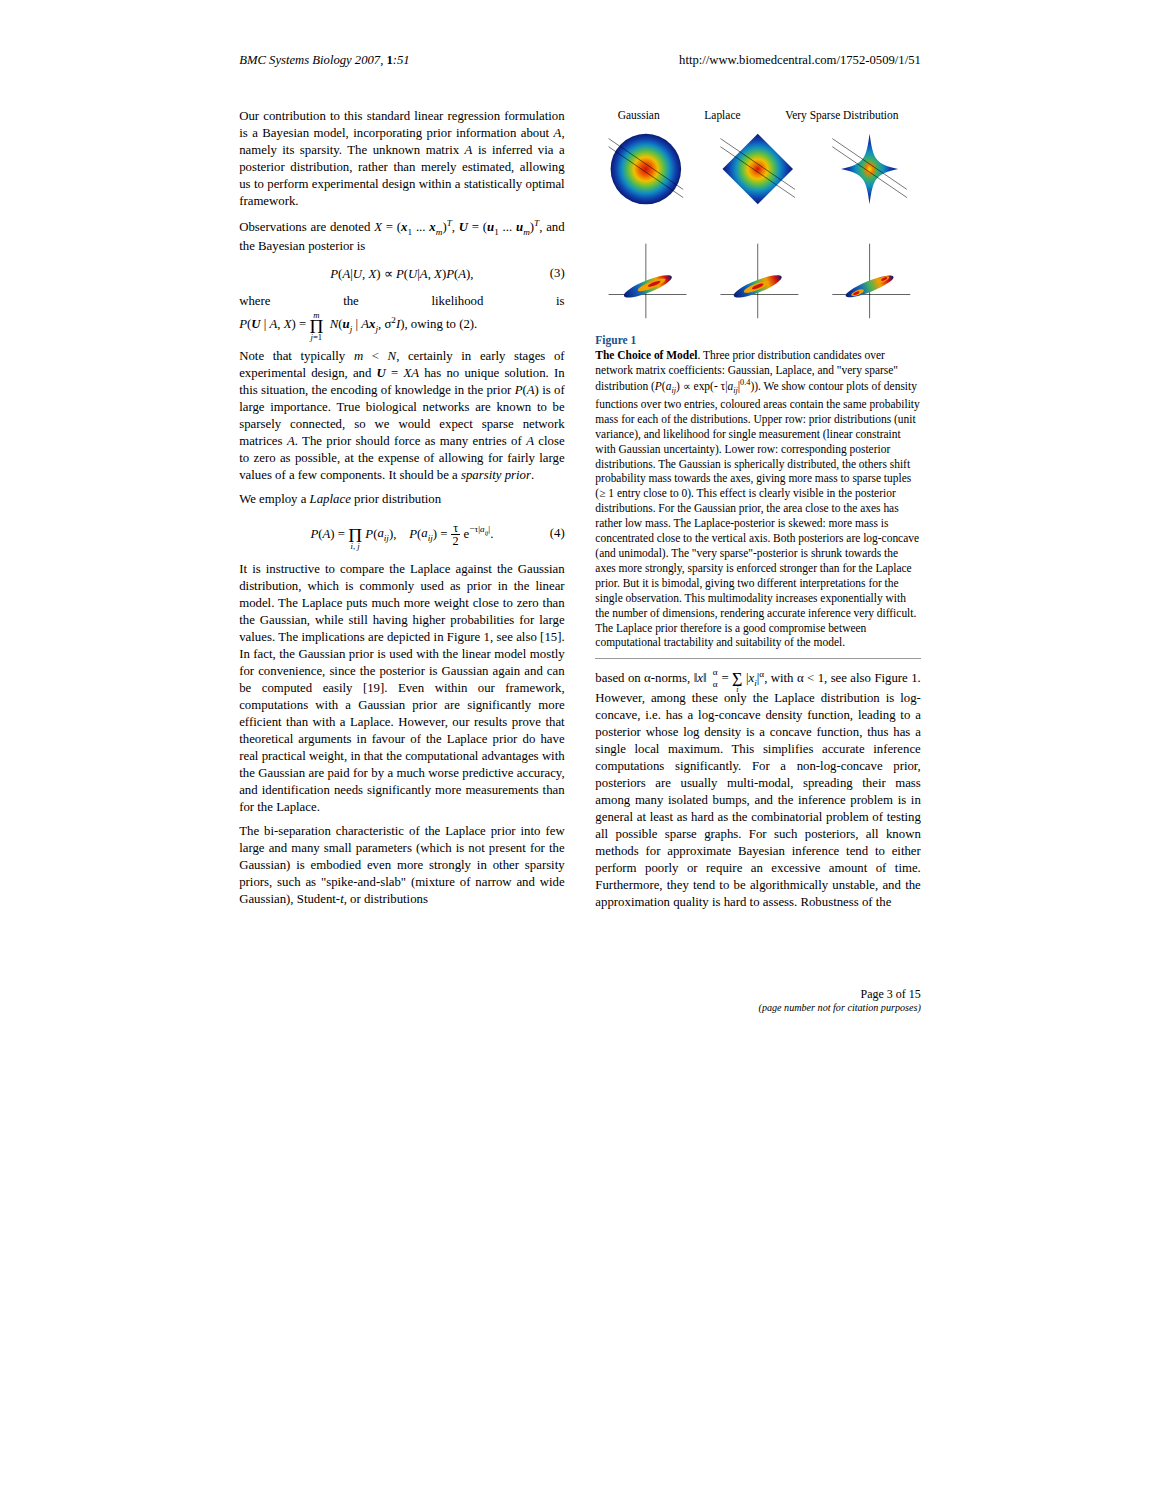BMC Systems Biology 2007, 1:51
http://www.biomedcentral.com/1752-0509/1/51
Our contribution to this standard linear regression formulation is a Bayesian model, incorporating prior information about A, namely its sparsity. The unknown matrix A is inferred via a posterior distribution, rather than merely estimated, allowing us to perform experimental design within a statistically optimal framework.
Observations are denoted X = (x1 ... xm)T, U = (u1 ... um)T, and the Bayesian posterior is
P(A|U, X) ∝ P(U|A, X)P(A), (3)
where the likelihood is
P(U | A, X) = Πmj=1 N(uj | Axj, σ2I), owing to (2).
Note that typically m < N, certainly in early stages of experimental design, and U = XA has no unique solution. In this situation, the encoding of knowledge in the prior P(A) is of large importance. True biological networks are known to be sparsely connected, so we would expect sparse network matrices A. The prior should force as many entries of A close to zero as possible, at the expense of allowing for fairly large values of a few components. It should be a sparsity prior.
We employ a Laplace prior distribution
P(A) = Πi, j P(aij), P(aij) = τ 2 e−τ|aij|. (4)
It is instructive to compare the Laplace against the Gaussian distribution, which is commonly used as prior in the linear model. The Laplace puts much more weight close to zero than the Gaussian, while still having higher probabilities for large values. The implications are depicted in Figure 1, see also [15]. In fact, the Gaussian prior is used with the linear model mostly for convenience, since the posterior is Gaussian again and can be computed easily [19]. Even within our framework, computations with a Gaussian prior are significantly more efficient than with a Laplace. However, our results prove that theoretical arguments in favour of the Laplace prior do have real practical weight, in that the computational advantages with the Gaussian are paid for by a much worse predictive accuracy, and identification needs significantly more measurements than for the Laplace.
The bi-separation characteristic of the Laplace prior into few large and many small parameters (which is not present for the Gaussian) is embodied even more strongly in other sparsity priors, such as "spike-and-slab" (mixture of narrow and wide Gaussian), Student-t, or distributions
Gaussian Laplace Very Sparse Distribution
Figure 1
The Choice of Model. Three prior distribution candidates over network matrix coefficients: Gaussian, Laplace, and "very sparse" distribution (P(aij) ∝ exp(- τ|aij|0.4)). We show contour plots of density functions over two entries, coloured areas contain the same probability mass for each of the distributions. Upper row: prior distributions (unit variance), and likelihood for single measurement (linear constraint with Gaussian uncertainty). Lower row: corresponding posterior distributions. The Gaussian is spherically distributed, the others shift probability mass towards the axes, giving more mass to sparse tuples (≥ 1 entry close to 0). This effect is clearly visible in the posterior distributions. For the Gaussian prior, the area close to the axes has rather low mass. The Laplace-posterior is skewed: more mass is concentrated close to the vertical axis. Both posteriors are log-concave (and unimodal). The "very sparse"-posterior is shrunk towards the axes more strongly, sparsity is enforced stronger than for the Laplace prior. But it is bimodal, giving two different interpretations for the single observation. This multimodality increases exponentially with the number of dimensions, rendering accurate inference very difficult. The Laplace prior therefore is a good compromise between computational tractability and suitability of the model.
based on α-norms, ‖x‖αα = Σi |xi|α, with α < 1, see also Figure 1. However, among these only the Laplace distribution is log-concave, i.e. has a log-concave density function, leading to a posterior whose log density is a concave function, thus has a single local maximum. This simplifies accurate inference computations significantly. For a non-log-concave prior, posteriors are usually multi-modal, spreading their mass among many isolated bumps, and the inference problem is in general at least as hard as the combinatorial problem of testing all possible sparse graphs. For such posteriors, all known methods for approximate Bayesian inference tend to either perform poorly or require an excessive amount of time. Furthermore, they tend to be algorithmically unstable, and the approximation quality is hard to assess. Robustness of the
Page 3 of 15
(page number not for citation purposes)